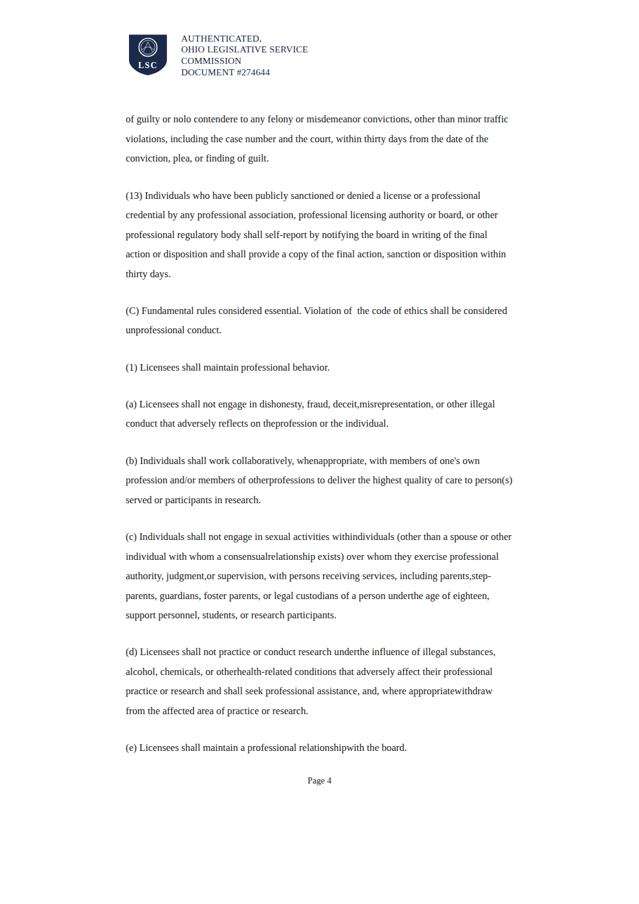LSC
AUTHENTICATED,
OHIO LEGISLATIVE SERVICE
COMMISSION
DOCUMENT #274644
of guilty or nolo contendere to any felony or misdemeanor convictions, other than minor traffic violations, including the case number and the court, within thirty days from the date of the conviction, plea, or finding of guilt.
(13) Individuals who have been publicly sanctioned or denied a license or a professional credential by any professional association, professional licensing authority or board, or other professional regulatory body shall self-report by notifying the board in writing of the final action or disposition and shall provide a copy of the final action, sanction or disposition within thirty days.
(C) Fundamental rules considered essential. Violation of the code of ethics shall be considered unprofessional conduct.
(1) Licensees shall maintain professional behavior.
(a) Licensees shall not engage in dishonesty, fraud, deceit,misrepresentation, or other illegal conduct that adversely reflects on theprofession or the individual.
(b) Individuals shall work collaboratively, whenappropriate, with members of one's own profession and/or members of otherprofessions to deliver the highest quality of care to person(s) served or participants in research.
(c) Individuals shall not engage in sexual activities withindividuals (other than a spouse or other individual with whom a consensualrelationship exists) over whom they exercise professional authority, judgment,or supervision, with persons receiving services, including parents,step-parents, guardians, foster parents, or legal custodians of a person underthe age of eighteen, support personnel, students, or research participants.
(d) Licensees shall not practice or conduct research underthe influence of illegal substances, alcohol, chemicals, or otherhealth-related conditions that adversely affect their professional practice or research and shall seek professional assistance, and, where appropriatewithdraw from the affected area of practice or research.
(e) Licensees shall maintain a professional relationshipwith the board.
Page 4